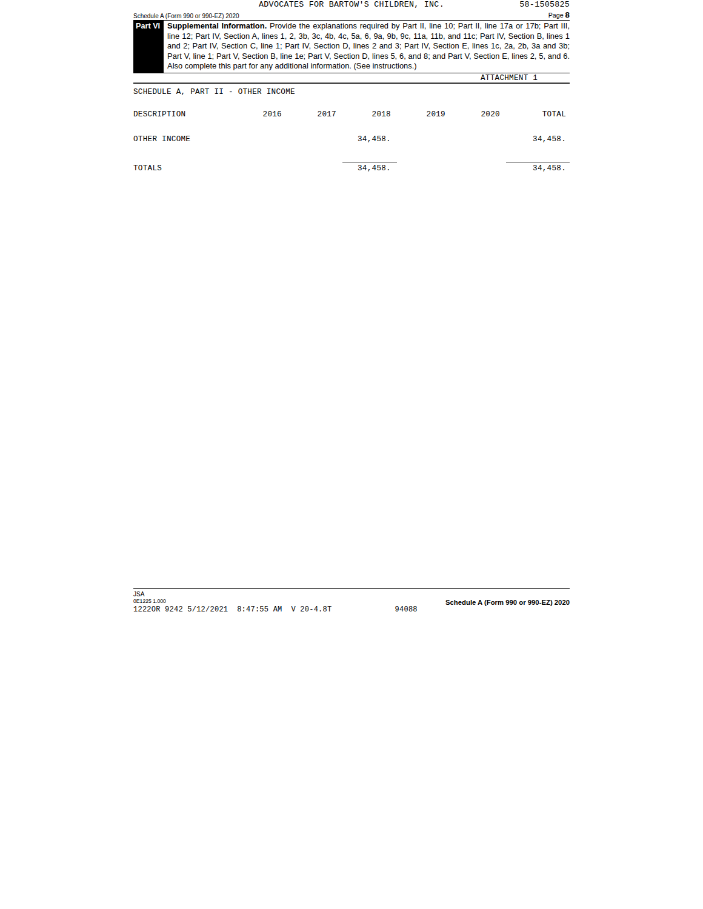ADVOCATES FOR BARTOW'S CHILDREN, INC. 58-1505825
Schedule A (Form 990 or 990-EZ) 2020 Page 8
Part VI
Supplemental Information. Provide the explanations required by Part II, line 10; Part II, line 17a or 17b; Part III, line 12; Part IV, Section A, lines 1, 2, 3b, 3c, 4b, 4c, 5a, 6, 9a, 9b, 9c, 11a, 11b, and 11c; Part IV, Section B, lines 1 and 2; Part IV, Section C, line 1; Part IV, Section D, lines 2 and 3; Part IV, Section E, lines 1c, 2a, 2b, 3a and 3b; Part V, line 1; Part V, Section B, line 1e; Part V, Section D, lines 5, 6, and 8; and Part V, Section E, lines 2, 5, and 6. Also complete this part for any additional information. (See instructions.)
ATTACHMENT 1
SCHEDULE A, PART II - OTHER INCOME
| DESCRIPTION | 2016 | 2017 | 2018 | 2019 | 2020 | TOTAL |
| --- | --- | --- | --- | --- | --- | --- |
| OTHER INCOME | | | 34,458. | | | 34,458. |
| TOTALS | | | 34,458. | | | 34,458. |
JSA
0E1225 1.000
1222OR 9242 5/12/2021 8:47:55 AM V 20-4.8T 94088
Schedule A (Form 990 or 990-EZ) 2020